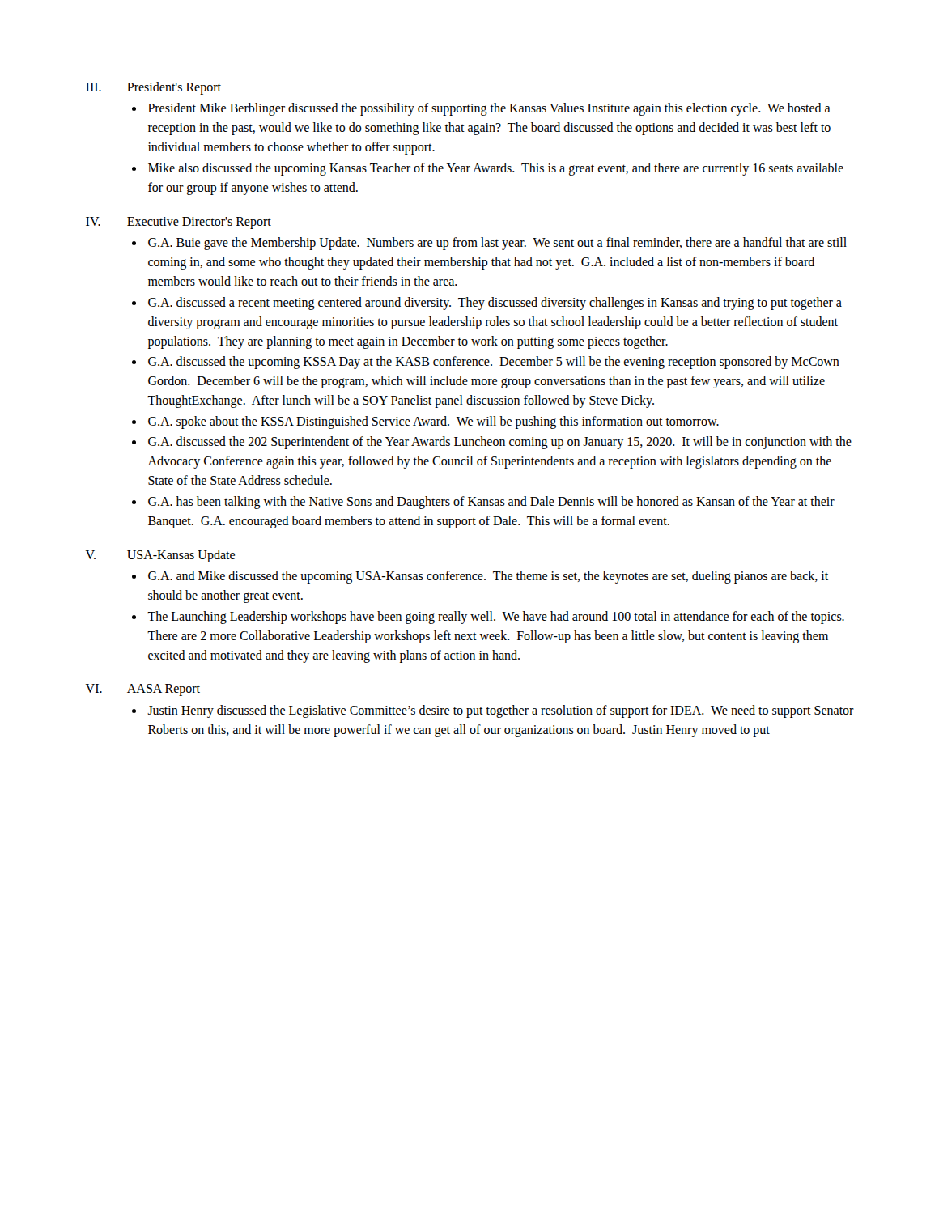III. President's Report
President Mike Berblinger discussed the possibility of supporting the Kansas Values Institute again this election cycle. We hosted a reception in the past, would we like to do something like that again? The board discussed the options and decided it was best left to individual members to choose whether to offer support.
Mike also discussed the upcoming Kansas Teacher of the Year Awards. This is a great event, and there are currently 16 seats available for our group if anyone wishes to attend.
IV. Executive Director's Report
G.A. Buie gave the Membership Update. Numbers are up from last year. We sent out a final reminder, there are a handful that are still coming in, and some who thought they updated their membership that had not yet. G.A. included a list of non-members if board members would like to reach out to their friends in the area.
G.A. discussed a recent meeting centered around diversity. They discussed diversity challenges in Kansas and trying to put together a diversity program and encourage minorities to pursue leadership roles so that school leadership could be a better reflection of student populations. They are planning to meet again in December to work on putting some pieces together.
G.A. discussed the upcoming KSSA Day at the KASB conference. December 5 will be the evening reception sponsored by McCown Gordon. December 6 will be the program, which will include more group conversations than in the past few years, and will utilize ThoughtExchange. After lunch will be a SOY Panelist panel discussion followed by Steve Dicky.
G.A. spoke about the KSSA Distinguished Service Award. We will be pushing this information out tomorrow.
G.A. discussed the 202 Superintendent of the Year Awards Luncheon coming up on January 15, 2020. It will be in conjunction with the Advocacy Conference again this year, followed by the Council of Superintendents and a reception with legislators depending on the State of the State Address schedule.
G.A. has been talking with the Native Sons and Daughters of Kansas and Dale Dennis will be honored as Kansan of the Year at their Banquet. G.A. encouraged board members to attend in support of Dale. This will be a formal event.
V. USA-Kansas Update
G.A. and Mike discussed the upcoming USA-Kansas conference. The theme is set, the keynotes are set, dueling pianos are back, it should be another great event.
The Launching Leadership workshops have been going really well. We have had around 100 total in attendance for each of the topics. There are 2 more Collaborative Leadership workshops left next week. Follow-up has been a little slow, but content is leaving them excited and motivated and they are leaving with plans of action in hand.
VI. AASA Report
Justin Henry discussed the Legislative Committee’s desire to put together a resolution of support for IDEA. We need to support Senator Roberts on this, and it will be more powerful if we can get all of our organizations on board. Justin Henry moved to put